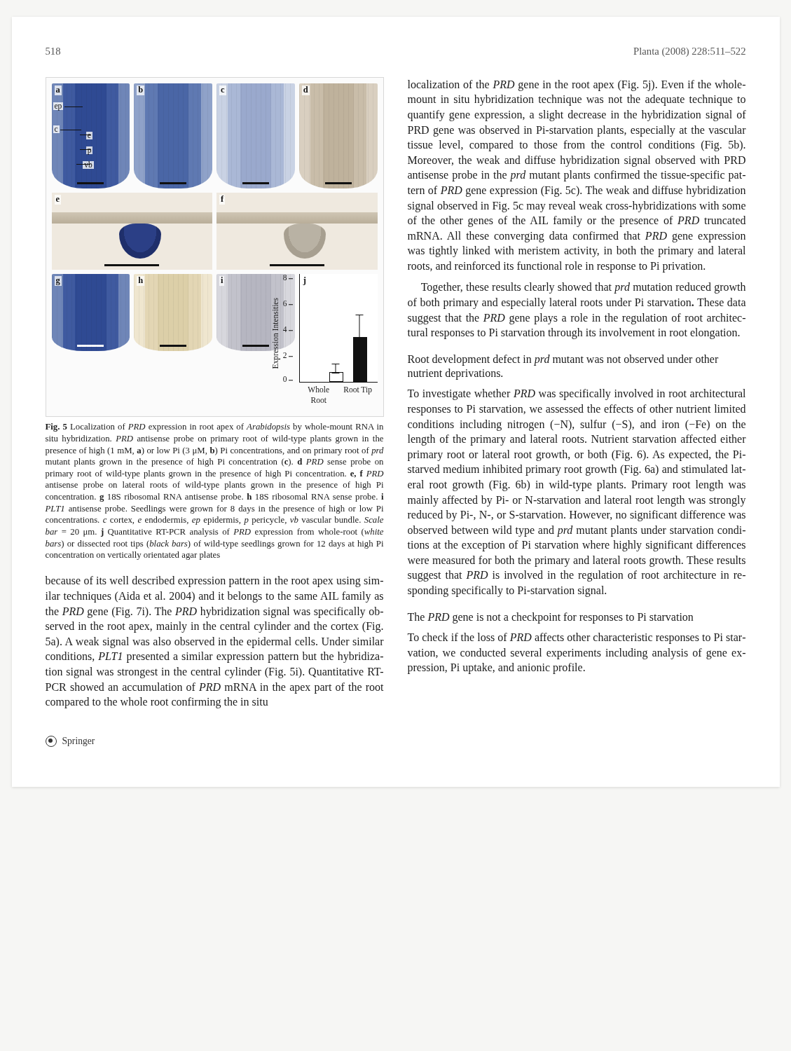518 Planta (2008) 228:511–522
a
ep c e p vb
b
c
d
e
f
g
h
i
j
Expression Intensities
8 6 4 2 0
Whole Root Root Tip
Fig. 5 Localization of PRD expression in root apex of Arabidopsis by whole-mount RNA in situ hybridization. PRD antisense probe on primary root of wild-type plants grown in the presence of high (1 mM, a) or low Pi (3 μM, b) Pi concentrations, and on primary root of prd mutant plants grown in the presence of high Pi concentration (c). d PRD sense probe on primary root of wild-type plants grown in the presence of high Pi concentration. e, f PRD antisense probe on lateral roots of wild-type plants grown in the presence of high Pi concentration. g 18S ribosomal RNA antisense probe. h 18S ribosomal RNA sense probe. i PLT1 antisense probe. Seedlings were grown for 8 days in the presence of high or low Pi concentrations. c cortex, e endodermis, ep epidermis, p pericycle, vb vascular bundle. Scale bar = 20 μm. j Quantitative RT-PCR analysis of PRD expression from whole-root (white bars) or dissected root tips (black bars) of wild-type seedlings grown for 12 days at high Pi concentration on vertically orientated agar plates
because of its well described expression pattern in the root apex using similar techniques (Aida et al. 2004) and it belongs to the same AIL family as the PRD gene (Fig. 7i). The PRD hybridization signal was specifically observed in the root apex, mainly in the central cylinder and the cortex (Fig. 5a). A weak signal was also observed in the epidermal cells. Under similar conditions, PLT1 presented a similar expression pattern but the hybridization signal was strongest in the central cylinder (Fig. 5i). Quantitative RT-PCR showed an accumulation of PRD mRNA in the apex part of the root compared to the whole root confirming the in situ
localization of the PRD gene in the root apex (Fig. 5j). Even if the whole-mount in situ hybridization technique was not the adequate technique to quantify gene expression, a slight decrease in the hybridization signal of PRD gene was observed in Pi-starvation plants, especially at the vascular tissue level, compared to those from the control conditions (Fig. 5b). Moreover, the weak and diffuse hybridization signal observed with PRD antisense probe in the prd mutant plants confirmed the tissue-specific pattern of PRD gene expression (Fig. 5c). The weak and diffuse hybridization signal observed in Fig. 5c may reveal weak cross-hybridizations with some of the other genes of the AIL family or the presence of PRD truncated mRNA. All these converging data confirmed that PRD gene expression was tightly linked with meristem activity, in both the primary and lateral roots, and reinforced its functional role in response to Pi privation.
Together, these results clearly showed that prd mutation reduced growth of both primary and especially lateral roots under Pi starvation. These data suggest that the PRD gene plays a role in the regulation of root architectural responses to Pi starvation through its involvement in root elongation.
Root development defect in prd mutant was not observed under other nutrient deprivations.
To investigate whether PRD was specifically involved in root architectural responses to Pi starvation, we assessed the effects of other nutrient limited conditions including nitrogen (−N), sulfur (−S), and iron (−Fe) on the length of the primary and lateral roots. Nutrient starvation affected either primary root or lateral root growth, or both (Fig. 6). As expected, the Pi-starved medium inhibited primary root growth (Fig. 6a) and stimulated lateral root growth (Fig. 6b) in wild-type plants. Primary root length was mainly affected by Pi- or N-starvation and lateral root length was strongly reduced by Pi-, N-, or S-starvation. However, no significant difference was observed between wild type and prd mutant plants under starvation conditions at the exception of Pi starvation where highly significant differences were measured for both the primary and lateral roots growth. These results suggest that PRD is involved in the regulation of root architecture in responding specifically to Pi-starvation signal.
The PRD gene is not a checkpoint for responses to Pi starvation
To check if the loss of PRD affects other characteristic responses to Pi starvation, we conducted several experiments including analysis of gene expression, Pi uptake, and anionic profile.
Springer